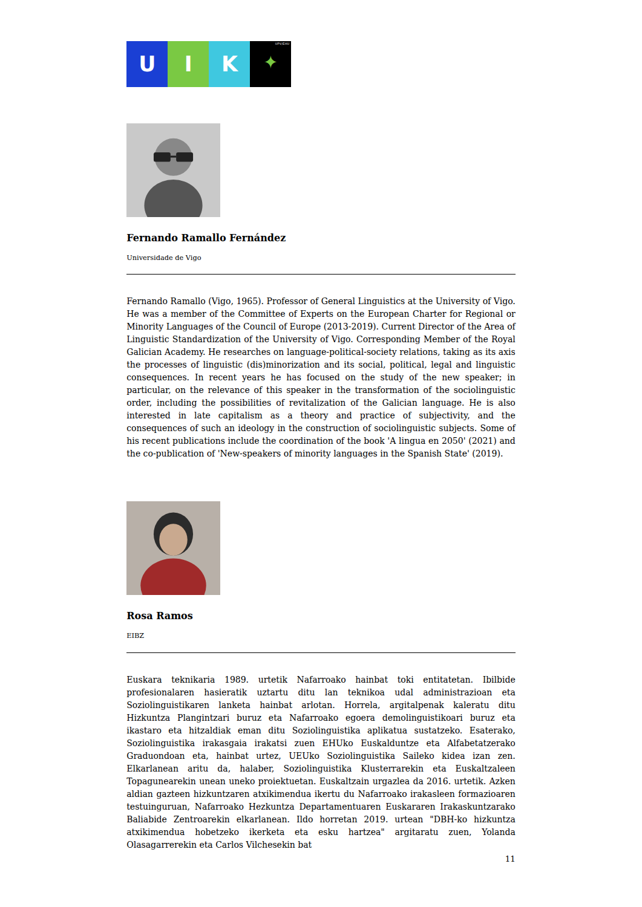U
I
K
UPV/EHU✦
Fernando Ramallo Fernández
Universidade de Vigo
Fernando Ramallo (Vigo, 1965). Professor of General Linguistics at the University of Vigo. He was a member of the Committee of Experts on the European Charter for Regional or Minority Languages of the Council of Europe (2013-2019). Current Director of the Area of Linguistic Standardization of the University of Vigo. Corresponding Member of the Royal Galician Academy. He researches on language-political-society relations, taking as its axis the processes of linguistic (dis)minorization and its social, political, legal and linguistic consequences. In recent years he has focused on the study of the new speaker; in particular, on the relevance of this speaker in the transformation of the sociolinguistic order, including the possibilities of revitalization of the Galician language. He is also interested in late capitalism as a theory and practice of subjectivity, and the consequences of such an ideology in the construction of sociolinguistic subjects. Some of his recent publications include the coordination of the book 'A lingua en 2050' (2021) and the co-publication of 'New-speakers of minority languages in the Spanish State' (2019).
Rosa Ramos
EIBZ
Euskara teknikaria 1989. urtetik Nafarroako hainbat toki entitatetan. Ibilbide profesionalaren hasieratik uztartu ditu lan teknikoa udal administrazioan eta Soziolinguistikaren lanketa hainbat arlotan. Horrela, argitalpenak kaleratu ditu Hizkuntza Plangintzari buruz eta Nafarroako egoera demolinguistikoari buruz eta ikastaro eta hitzaldiak eman ditu Soziolinguistika aplikatua sustatzeko. Esaterako, Soziolinguistika irakasgaia irakatsi zuen EHUko Euskalduntze eta Alfabetatzerako Graduondoan eta, hainbat urtez, UEUko Soziolinguistika Saileko kidea izan zen. Elkarlanean aritu da, halaber, Soziolinguistika Klusterrarekin eta Euskaltzaleen Topagunearekin unean uneko proiektuetan. Euskaltzain urgazlea da 2016. urtetik. Azken aldian gazteen hizkuntzaren atxikimendua ikertu du Nafarroako irakasleen formazioaren testuinguruan, Nafarroako Hezkuntza Departamentuaren Euskararen Irakaskuntzarako Baliabide Zentroarekin elkarlanean. Ildo horretan 2019. urtean "DBH-ko hizkuntza atxikimendua hobetzeko ikerketa eta esku hartzea" argitaratu zuen, Yolanda Olasagarrerekin eta Carlos Vilchesekin bat
11